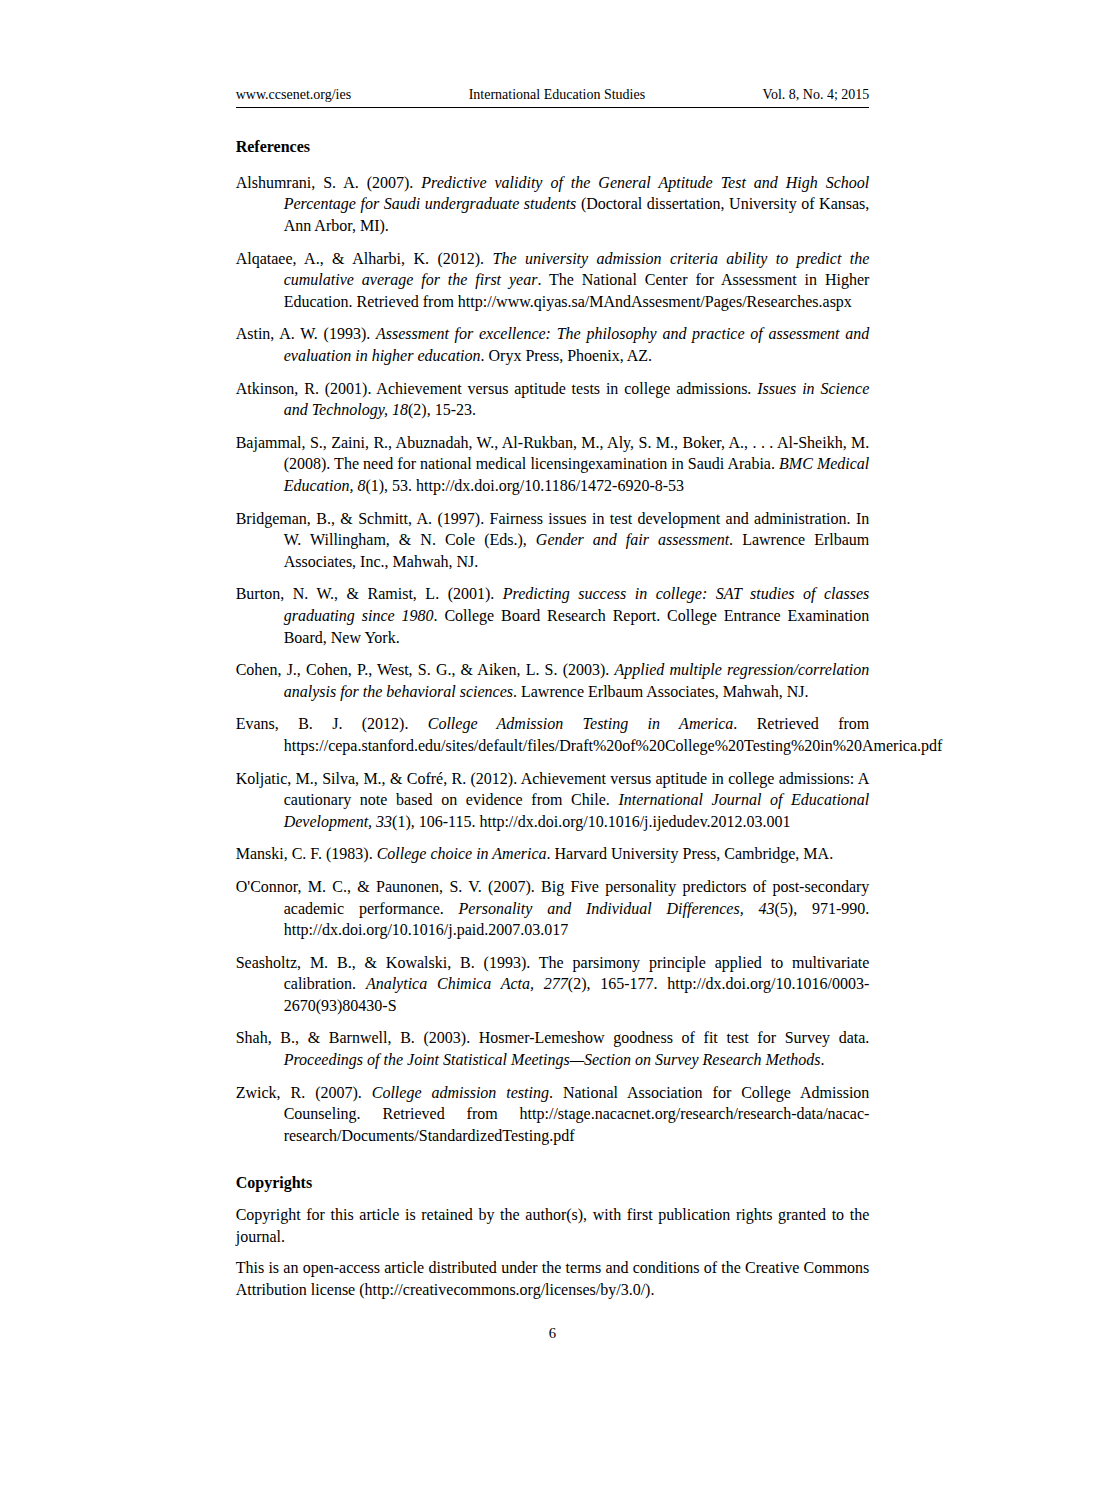www.ccsenet.org/ies International Education Studies Vol. 8, No. 4; 2015
References
Alshumrani, S. A. (2007). Predictive validity of the General Aptitude Test and High School Percentage for Saudi undergraduate students (Doctoral dissertation, University of Kansas, Ann Arbor, MI).
Alqataee, A., & Alharbi, K. (2012). The university admission criteria ability to predict the cumulative average for the first year. The National Center for Assessment in Higher Education. Retrieved from http://www.qiyas.sa/MAndAssesment/Pages/Researches.aspx
Astin, A. W. (1993). Assessment for excellence: The philosophy and practice of assessment and evaluation in higher education. Oryx Press, Phoenix, AZ.
Atkinson, R. (2001). Achievement versus aptitude tests in college admissions. Issues in Science and Technology, 18(2), 15-23.
Bajammal, S., Zaini, R., Abuznadah, W., Al-Rukban, M., Aly, S. M., Boker, A., . . . Al-Sheikh, M. (2008). The need for national medical licensingexamination in Saudi Arabia. BMC Medical Education, 8(1), 53. http://dx.doi.org/10.1186/1472-6920-8-53
Bridgeman, B., & Schmitt, A. (1997). Fairness issues in test development and administration. In W. Willingham, & N. Cole (Eds.), Gender and fair assessment. Lawrence Erlbaum Associates, Inc., Mahwah, NJ.
Burton, N. W., & Ramist, L. (2001). Predicting success in college: SAT studies of classes graduating since 1980. College Board Research Report. College Entrance Examination Board, New York.
Cohen, J., Cohen, P., West, S. G., & Aiken, L. S. (2003). Applied multiple regression/correlation analysis for the behavioral sciences. Lawrence Erlbaum Associates, Mahwah, NJ.
Evans, B. J. (2012). College Admission Testing in America. Retrieved from https://cepa.stanford.edu/sites/default/files/Draft%20of%20College%20Testing%20in%20America.pdf
Koljatic, M., Silva, M., & Cofré, R. (2012). Achievement versus aptitude in college admissions: A cautionary note based on evidence from Chile. International Journal of Educational Development, 33(1), 106-115. http://dx.doi.org/10.1016/j.ijedudev.2012.03.001
Manski, C. F. (1983). College choice in America. Harvard University Press, Cambridge, MA.
O'Connor, M. C., & Paunonen, S. V. (2007). Big Five personality predictors of post-secondary academic performance. Personality and Individual Differences, 43(5), 971-990. http://dx.doi.org/10.1016/j.paid.2007.03.017
Seasholtz, M. B., & Kowalski, B. (1993). The parsimony principle applied to multivariate calibration. Analytica Chimica Acta, 277(2), 165-177. http://dx.doi.org/10.1016/0003-2670(93)80430-S
Shah, B., & Barnwell, B. (2003). Hosmer-Lemeshow goodness of fit test for Survey data. Proceedings of the Joint Statistical Meetings—Section on Survey Research Methods.
Zwick, R. (2007). College admission testing. National Association for College Admission Counseling. Retrieved from http://stage.nacacnet.org/research/research-data/nacac-research/Documents/StandardizedTesting.pdf
Copyrights
Copyright for this article is retained by the author(s), with first publication rights granted to the journal.
This is an open-access article distributed under the terms and conditions of the Creative Commons Attribution license (http://creativecommons.org/licenses/by/3.0/).
6